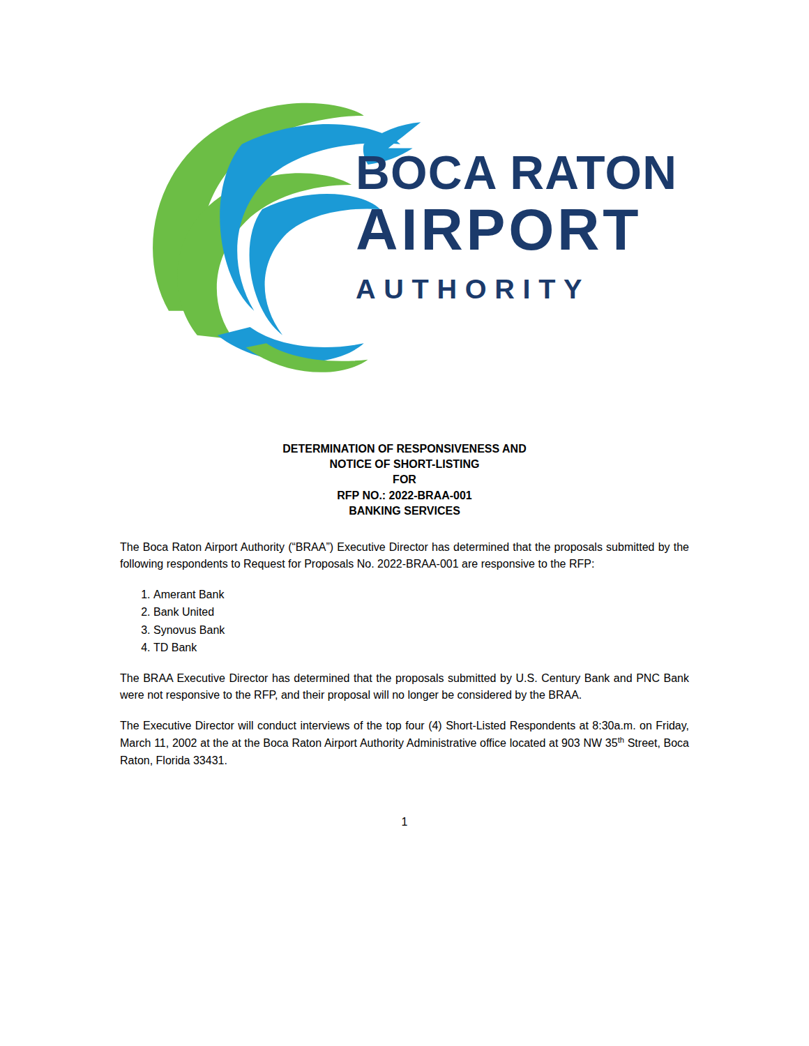BOCA RATON AIRPORT AUTHORITY
Determination of Responsiveness and
Notice of Short-Listing
for
RFP No.: 2022-BRAA-001
Banking Services
The Boca Raton Airport Authority (“BRAA”) Executive Director has determined that the proposals submitted by the following respondents to Request for Proposals No. 2022-BRAA-001 are responsive to the RFP:
Amerant Bank
Bank United
Synovus Bank
TD Bank
The BRAA Executive Director has determined that the proposals submitted by U.S. Century Bank and PNC Bank were not responsive to the RFP, and their proposal will no longer be considered by the BRAA.
The Executive Director will conduct interviews of the top four (4) Short-Listed Respondents at 8:30a.m. on Friday, March 11, 2002 at the at the Boca Raton Airport Authority Administrative office located at 903 NW 35th Street, Boca Raton, Florida 33431.
1